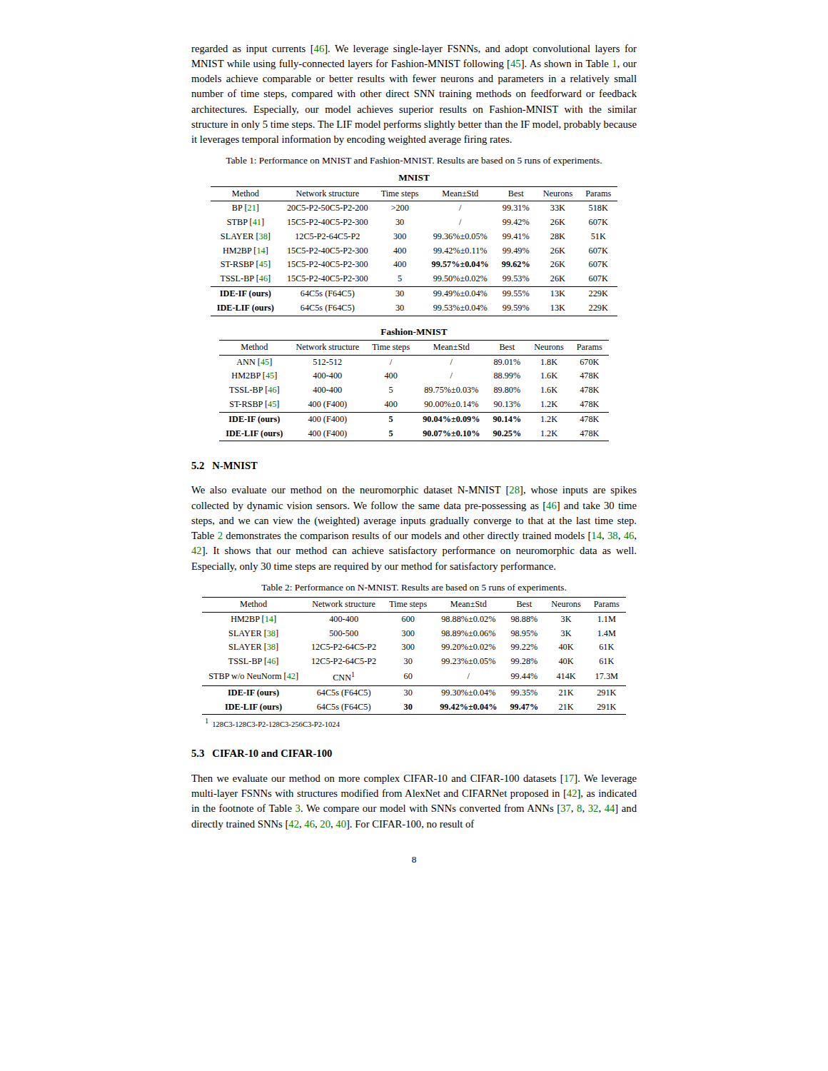regarded as input currents [46]. We leverage single-layer FSNNs, and adopt convolutional layers for MNIST while using fully-connected layers for Fashion-MNIST following [45]. As shown in Table 1, our models achieve comparable or better results with fewer neurons and parameters in a relatively small number of time steps, compared with other direct SNN training methods on feedforward or feedback architectures. Especially, our model achieves superior results on Fashion-MNIST with the similar structure in only 5 time steps. The LIF model performs slightly better than the IF model, probably because it leverages temporal information by encoding weighted average firing rates.
Table 1: Performance on MNIST and Fashion-MNIST. Results are based on 5 runs of experiments.
MNIST
| Method | Network structure | Time steps | Mean±Std | Best | Neurons | Params |
| --- | --- | --- | --- | --- | --- | --- |
| BP [ 21 ] | 20C5-P2-50C5-P2-200 | >200 | / | 99.31% | 33K | 518K |
| STBP [ 41 ] | 15C5-P2-40C5-P2-300 | 30 | / | 99.42% | 26K | 607K |
| SLAYER [ 38 ] | 12C5-P2-64C5-P2 | 300 | 99.36%±0.05% | 99.41% | 28K | 51K |
| HM2BP [ 14 ] | 15C5-P2-40C5-P2-300 | 400 | 99.42%±0.11% | 99.49% | 26K | 607K |
| ST-RSBP [ 45 ] | 15C5-P2-40C5-P2-300 | 400 | 99.57%±0.04% | 99.62% | 26K | 607K |
| TSSL-BP [ 46 ] | 15C5-P2-40C5-P2-300 | 5 | 99.50%±0.02% | 99.53% | 26K | 607K |
| IDE-IF (ours) | 64C5s (F64C5) | 30 | 99.49%±0.04% | 99.55% | 13K | 229K |
| IDE-LIF (ours) | 64C5s (F64C5) | 30 | 99.53%±0.04% | 99.59% | 13K | 229K |
Fashion-MNIST
| Method | Network structure | Time steps | Mean±Std | Best | Neurons | Params |
| --- | --- | --- | --- | --- | --- | --- |
| ANN [ 45 ] | 512-512 | / | / | 89.01% | 1.8K | 670K |
| HM2BP [ 45 ] | 400-400 | 400 | / | 88.99% | 1.6K | 478K |
| TSSL-BP [ 46 ] | 400-400 | 5 | 89.75%±0.03% | 89.80% | 1.6K | 478K |
| ST-RSBP [ 45 ] | 400 (F400) | 400 | 90.00%±0.14% | 90.13% | 1.2K | 478K |
| IDE-IF (ours) | 400 (F400) | 5 | 90.04%±0.09% | 90.14% | 1.2K | 478K |
| IDE-LIF (ours) | 400 (F400) | 5 | 90.07%±0.10% | 90.25% | 1.2K | 478K |
5.2 N-MNIST
We also evaluate our method on the neuromorphic dataset N-MNIST [28], whose inputs are spikes collected by dynamic vision sensors. We follow the same data pre-possessing as [46] and take 30 time steps, and we can view the (weighted) average inputs gradually converge to that at the last time step. Table 2 demonstrates the comparison results of our models and other directly trained models [14, 38, 46, 42]. It shows that our method can achieve satisfactory performance on neuromorphic data as well. Especially, only 30 time steps are required by our method for satisfactory performance.
Table 2: Performance on N-MNIST. Results are based on 5 runs of experiments.
| Method | Network structure | Time steps | Mean±Std | Best | Neurons | Params |
| --- | --- | --- | --- | --- | --- | --- |
| HM2BP [ 14 ] | 400-400 | 600 | 98.88%±0.02% | 98.88% | 3K | 1.1M |
| SLAYER [ 38 ] | 500-500 | 300 | 98.89%±0.06% | 98.95% | 3K | 1.4M |
| SLAYER [ 38 ] | 12C5-P2-64C5-P2 | 300 | 99.20%±0.02% | 99.22% | 40K | 61K |
| TSSL-BP [ 46 ] | 12C5-P2-64C5-P2 | 30 | 99.23%±0.05% | 99.28% | 40K | 61K |
| STBP w/o NeuNorm [ 42 ] | CNN 1 | 60 | / | 99.44% | 414K | 17.3M |
| IDE-IF (ours) | 64C5s (F64C5) | 30 | 99.30%±0.04% | 99.35% | 21K | 291K |
| IDE-LIF (ours) | 64C5s (F64C5) | 30 | 99.42%±0.04% | 99.47% | 21K | 291K |
1 128C3-128C3-P2-128C3-256C3-P2-1024
5.3 CIFAR-10 and CIFAR-100
Then we evaluate our method on more complex CIFAR-10 and CIFAR-100 datasets [17]. We leverage multi-layer FSNNs with structures modified from AlexNet and CIFARNet proposed in [42], as indicated in the footnote of Table 3. We compare our model with SNNs converted from ANNs [37, 8, 32, 44] and directly trained SNNs [42, 46, 20, 40]. For CIFAR-100, no result of
8